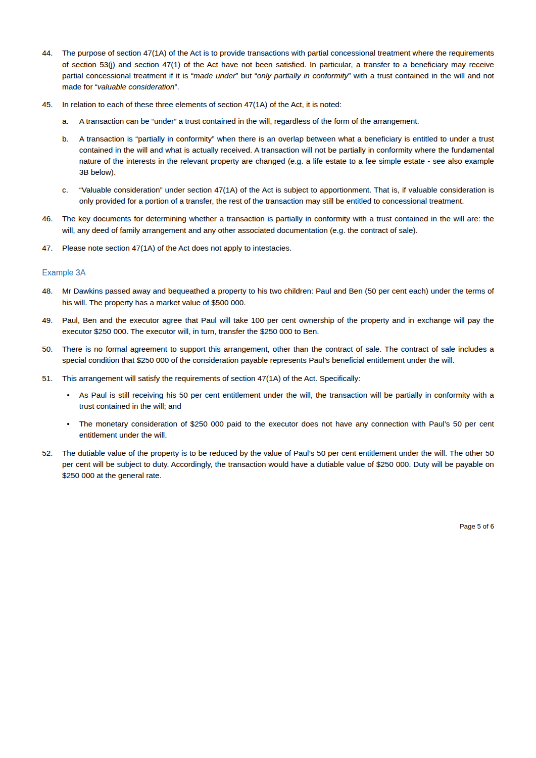44. The purpose of section 47(1A) of the Act is to provide transactions with partial concessional treatment where the requirements of section 53(j) and section 47(1) of the Act have not been satisfied. In particular, a transfer to a beneficiary may receive partial concessional treatment if it is “made under” but “only partially in conformity” with a trust contained in the will and not made for “valuable consideration”.
45. In relation to each of these three elements of section 47(1A) of the Act, it is noted:
a. A transaction can be “under” a trust contained in the will, regardless of the form of the arrangement.
b. A transaction is “partially in conformity” when there is an overlap between what a beneficiary is entitled to under a trust contained in the will and what is actually received. A transaction will not be partially in conformity where the fundamental nature of the interests in the relevant property are changed (e.g. a life estate to a fee simple estate - see also example 3B below).
c.“Valuable consideration” under section 47(1A) of the Act is subject to apportionment. That is, if valuable consideration is only provided for a portion of a transfer, the rest of the transaction may still be entitled to concessional treatment.
46. The key documents for determining whether a transaction is partially in conformity with a trust contained in the will are: the will, any deed of family arrangement and any other associated documentation (e.g. the contract of sale).
47. Please note section 47(1A) of the Act does not apply to intestacies.
Example 3A
48. Mr Dawkins passed away and bequeathed a property to his two children: Paul and Ben (50 per cent each) under the terms of his will. The property has a market value of $500 000.
49. Paul, Ben and the executor agree that Paul will take 100 per cent ownership of the property and in exchange will pay the executor $250 000. The executor will, in turn, transfer the $250 000 to Ben.
50. There is no formal agreement to support this arrangement, other than the contract of sale. The contract of sale includes a special condition that $250 000 of the consideration payable represents Paul’s beneficial entitlement under the will.
51. This arrangement will satisfy the requirements of section 47(1A) of the Act. Specifically:
As Paul is still receiving his 50 per cent entitlement under the will, the transaction will be partially in conformity with a trust contained in the will; and
The monetary consideration of $250 000 paid to the executor does not have any connection with Paul’s 50 per cent entitlement under the will.
52. The dutiable value of the property is to be reduced by the value of Paul’s 50 per cent entitlement under the will. The other 50 per cent will be subject to duty. Accordingly, the transaction would have a dutiable value of $250 000. Duty will be payable on $250 000 at the general rate.
Page 5 of 6